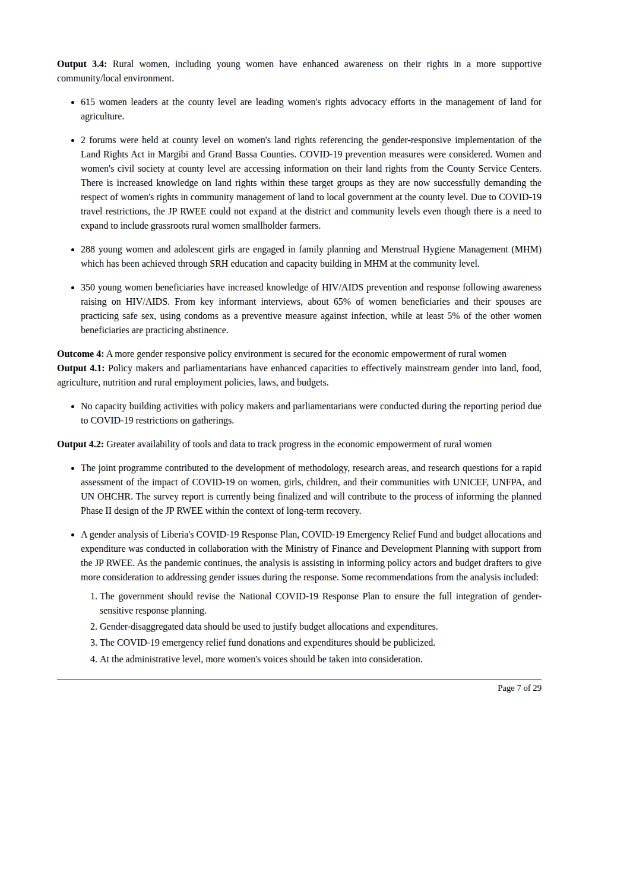Output 3.4: Rural women, including young women have enhanced awareness on their rights in a more supportive community/local environment.
615 women leaders at the county level are leading women's rights advocacy efforts in the management of land for agriculture.
2 forums were held at county level on women's land rights referencing the gender-responsive implementation of the Land Rights Act in Margibi and Grand Bassa Counties. COVID-19 prevention measures were considered. Women and women's civil society at county level are accessing information on their land rights from the County Service Centers. There is increased knowledge on land rights within these target groups as they are now successfully demanding the respect of women's rights in community management of land to local government at the county level. Due to COVID-19 travel restrictions, the JP RWEE could not expand at the district and community levels even though there is a need to expand to include grassroots rural women smallholder farmers.
288 young women and adolescent girls are engaged in family planning and Menstrual Hygiene Management (MHM) which has been achieved through SRH education and capacity building in MHM at the community level.
350 young women beneficiaries have increased knowledge of HIV/AIDS prevention and response following awareness raising on HIV/AIDS. From key informant interviews, about 65% of women beneficiaries and their spouses are practicing safe sex, using condoms as a preventive measure against infection, while at least 5% of the other women beneficiaries are practicing abstinence.
Outcome 4: A more gender responsive policy environment is secured for the economic empowerment of rural women
Output 4.1: Policy makers and parliamentarians have enhanced capacities to effectively mainstream gender into land, food, agriculture, nutrition and rural employment policies, laws, and budgets.
No capacity building activities with policy makers and parliamentarians were conducted during the reporting period due to COVID-19 restrictions on gatherings.
Output 4.2: Greater availability of tools and data to track progress in the economic empowerment of rural women
The joint programme contributed to the development of methodology, research areas, and research questions for a rapid assessment of the impact of COVID-19 on women, girls, children, and their communities with UNICEF, UNFPA, and UN OHCHR. The survey report is currently being finalized and will contribute to the process of informing the planned Phase II design of the JP RWEE within the context of long-term recovery.
A gender analysis of Liberia's COVID-19 Response Plan, COVID-19 Emergency Relief Fund and budget allocations and expenditure was conducted in collaboration with the Ministry of Finance and Development Planning with support from the JP RWEE. As the pandemic continues, the analysis is assisting in informing policy actors and budget drafters to give more consideration to addressing gender issues during the response. Some recommendations from the analysis included:
The government should revise the National COVID-19 Response Plan to ensure the full integration of gender-sensitive response planning.
Gender-disaggregated data should be used to justify budget allocations and expenditures.
The COVID-19 emergency relief fund donations and expenditures should be publicized.
At the administrative level, more women's voices should be taken into consideration.
Page 7 of 29